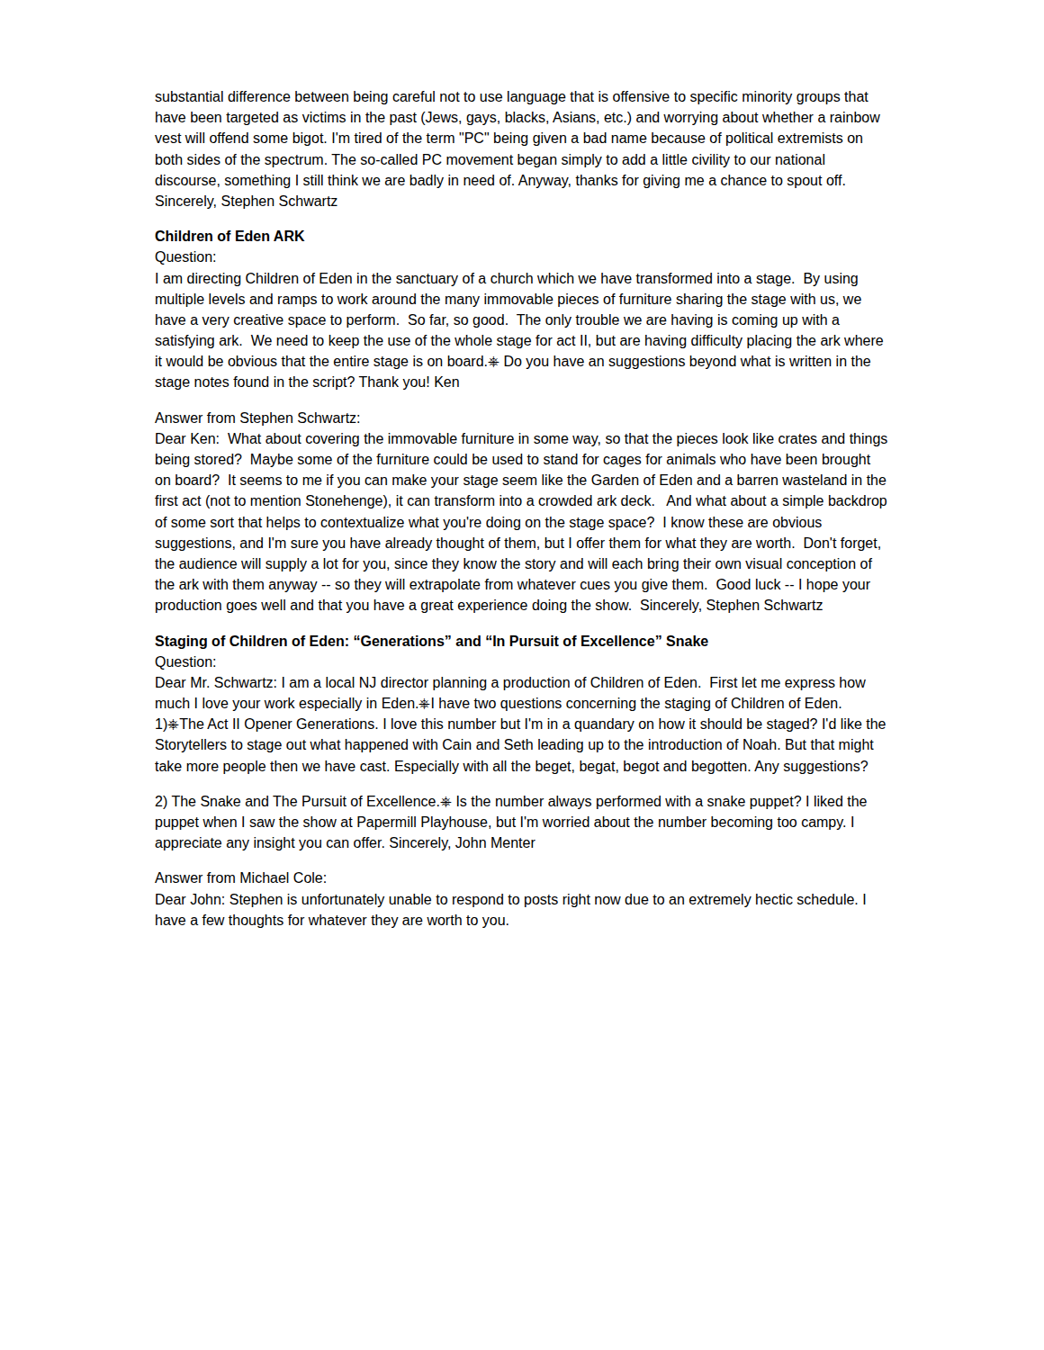substantial difference between being careful not to use language that is offensive to specific minority groups that have been targeted as victims in the past (Jews, gays, blacks, Asians, etc.) and worrying about whether a rainbow vest will offend some bigot. I'm tired of the term "PC" being given a bad name because of political extremists on both sides of the spectrum. The so-called PC movement began simply to add a little civility to our national discourse, something I still think we are badly in need of. Anyway, thanks for giving me a chance to spout off. Sincerely, Stephen Schwartz
Children of Eden ARK
Question:
I am directing Children of Eden in the sanctuary of a church which we have transformed into a stage. By using multiple levels and ramps to work around the many immovable pieces of furniture sharing the stage with us, we have a very creative space to perform. So far, so good. The only trouble we are having is coming up with a satisfying ark. We need to keep the use of the whole stage for act II, but are having difficulty placing the ark where it would be obvious that the entire stage is on board.⎈ Do you have an suggestions beyond what is written in the stage notes found in the script? Thank you! Ken
Answer from Stephen Schwartz:
Dear Ken: What about covering the immovable furniture in some way, so that the pieces look like crates and things being stored? Maybe some of the furniture could be used to stand for cages for animals who have been brought on board? It seems to me if you can make your stage seem like the Garden of Eden and a barren wasteland in the first act (not to mention Stonehenge), it can transform into a crowded ark deck. And what about a simple backdrop of some sort that helps to contextualize what you're doing on the stage space? I know these are obvious suggestions, and I'm sure you have already thought of them, but I offer them for what they are worth. Don't forget, the audience will supply a lot for you, since they know the story and will each bring their own visual conception of the ark with them anyway -- so they will extrapolate from whatever cues you give them. Good luck -- I hope your production goes well and that you have a great experience doing the show. Sincerely, Stephen Schwartz
Staging of Children of Eden: “Generations” and “In Pursuit of Excellence” Snake
Question:
Dear Mr. Schwartz: I am a local NJ director planning a production of Children of Eden. First let me express how much I love your work especially in Eden.⎈I have two questions concerning the staging of Children of Eden.
1)⎈The Act II Opener Generations. I love this number but I'm in a quandary on how it should be staged? I'd like the Storytellers to stage out what happened with Cain and Seth leading up to the introduction of Noah. But that might take more people then we have cast. Especially with all the beget, begat, begot and begotten. Any suggestions?
2) The Snake and The Pursuit of Excellence.⎈ Is the number always performed with a snake puppet? I liked the puppet when I saw the show at Papermill Playhouse, but I'm worried about the number becoming too campy. I appreciate any insight you can offer. Sincerely, John Menter
Answer from Michael Cole:
Dear John: Stephen is unfortunately unable to respond to posts right now due to an extremely hectic schedule. I have a few thoughts for whatever they are worth to you.